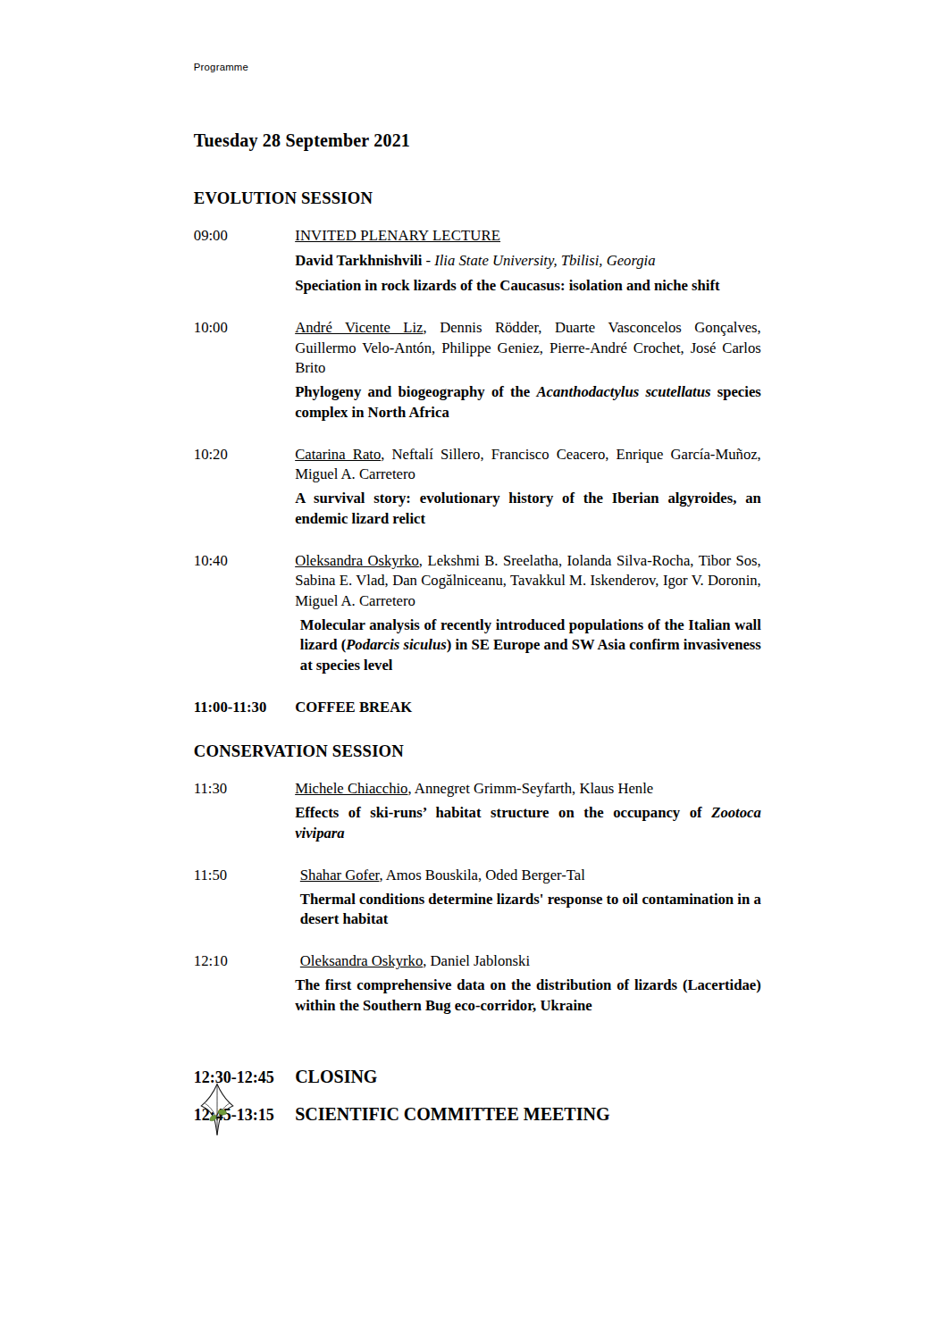Programme
Tuesday 28 September 2021
EVOLUTION SESSION
| 09:00 | INVITED PLENARY LECTURE David Tarkhnishvili - Ilia State University, Tbilisi, Georgia Speciation in rock lizards of the Caucasus: isolation and niche shift |
| 10:00 | André Vicente Liz , Dennis Rödder, Duarte Vasconcelos Gonçalves, Guillermo Velo-Antón, Philippe Geniez, Pierre-André Crochet, José Carlos Brito Phylogeny and biogeography of the Acanthodactylus scutellatus species complex in North Africa |
| 10:20 | Catarina Rato , Neftalí Sillero, Francisco Ceacero, Enrique García-Muñoz, Miguel A. Carretero A survival story: evolutionary history of the Iberian algyroides, an endemic lizard relict |
| 10:40 | Oleksandra Oskyrko , Lekshmi B. Sreelatha, Iolanda Silva-Rocha, Tibor Sos, Sabina E. Vlad, Dan Cogălniceanu, Tavakkul M. Iskenderov, Igor V. Doronin, Miguel A. Carretero Molecular analysis of recently introduced populations of the Italian wall lizard ( Podarcis siculus ) in SE Europe and SW Asia confirm invasiveness at species level |
| 11:00-11:30 | COFFEE BREAK |
CONSERVATION SESSION
| 11:30 | Michele Chiacchio , Annegret Grimm-Seyfarth, Klaus Henle Effects of ski-runs’ habitat structure on the occupancy of Zootoca vivipara |
| 11:50 | Shahar Gofer , Amos Bouskila, Oded Berger-Tal Thermal conditions determine lizards' response to oil contamination in a desert habitat |
| 12:10 | Oleksandra Oskyrko , Daniel Jablonski The first comprehensive data on the distribution of lizards (Lacertidae) within the Southern Bug eco-corridor, Ukraine |
12:30-12:45 CLOSING
12:45-13:15 SCIENTIFIC COMMITTEE MEETING